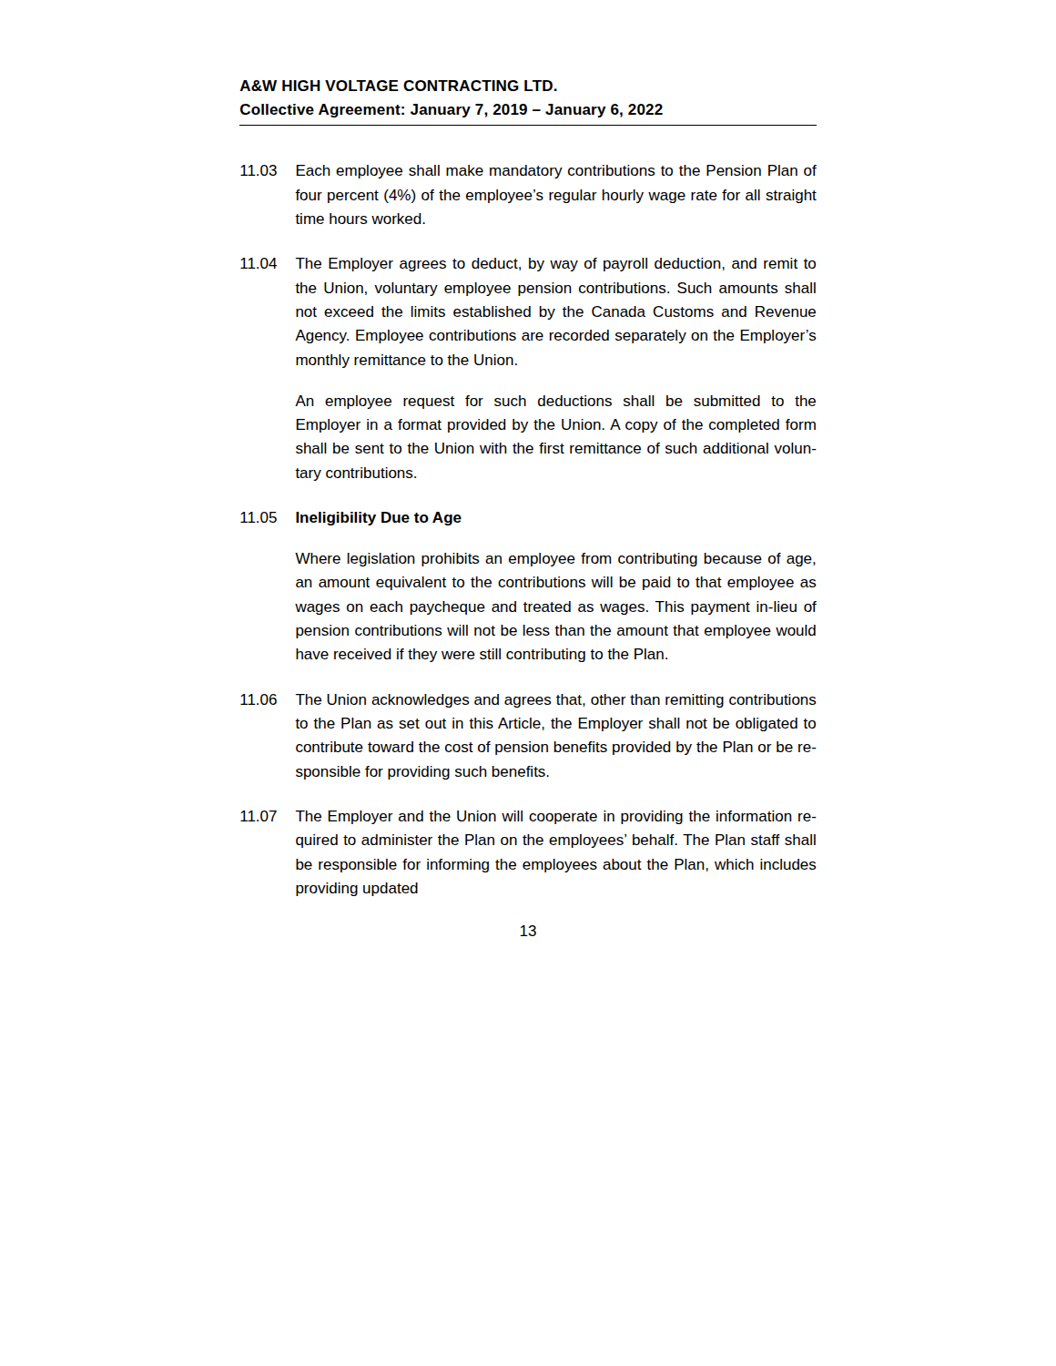A&W HIGH VOLTAGE CONTRACTING LTD.
Collective Agreement: January 7, 2019 – January 6, 2022
11.03
Each employee shall make mandatory contributions to the Pension Plan of four percent (4%) of the employee’s regular hourly wage rate for all straight time hours worked.
11.04
The Employer agrees to deduct, by way of payroll deduction, and remit to the Union, voluntary employee pension contributions. Such amounts shall not exceed the limits established by the Canada Customs and Revenue Agency. Employee contributions are recorded separately on the Employer’s monthly remittance to the Union.
An employee request for such deductions shall be submitted to the Employer in a format provided by the Union. A copy of the completed form shall be sent to the Union with the first remittance of such additional voluntary contributions.
11.05
Ineligibility Due to Age
Where legislation prohibits an employee from contributing because of age, an amount equivalent to the contributions will be paid to that employee as wages on each paycheque and treated as wages. This payment in-lieu of pension contributions will not be less than the amount that employee would have received if they were still contributing to the Plan.
11.06
The Union acknowledges and agrees that, other than remitting contributions to the Plan as set out in this Article, the Employer shall not be obligated to contribute toward the cost of pension benefits provided by the Plan or be responsible for providing such benefits.
11.07
The Employer and the Union will cooperate in providing the information required to administer the Plan on the employees’ behalf. The Plan staff shall be responsible for informing the employees about the Plan, which includes providing updated
13